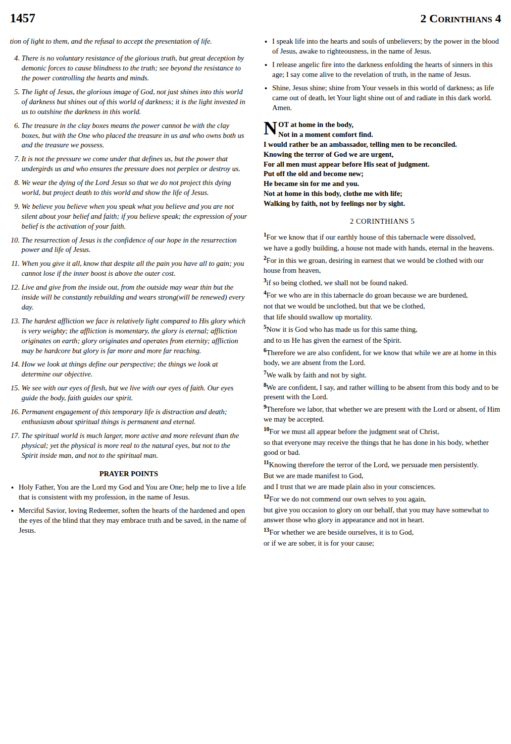1457
2 Corinthians 4
tion of light to them, and the refusal to accept the presentation of life.
There is no voluntary resistance of the glorious truth, but great deception by demonic forces to cause blindness to the truth; see beyond the resistance to the power controlling the hearts and minds.
The light of Jesus, the glorious image of God, not just shines into this world of darkness but shines out of this world of darkness; it is the light invested in us to outshine the darkness in this world.
The treasure in the clay boxes means the power cannot be with the clay boxes, but with the One who placed the treasure in us and who owns both us and the treasure we possess.
It is not the pressure we come under that defines us, but the power that undergirds us and who ensures the pressure does not perplex or destroy us.
We wear the dying of the Lord Jesus so that we do not project this dying world, but project death to this world and show the life of Jesus.
We believe you believe when you speak what you believe and you are not silent about your belief and faith; if you believe speak; the expression of your belief is the activation of your faith.
The resurrection of Jesus is the confidence of our hope in the resurrection power and life of Jesus.
When you give it all, know that despite all the pain you have all to gain; you cannot lose if the inner boost is above the outer cost.
Live and give from the inside out, from the outside may wear thin but the inside will be constantly rebuilding and wears strong(will be renewed) every day.
The hardest affliction we face is relatively light compared to His glory which is very weighty; the affliction is momentary, the glory is eternal; affliction originates on earth; glory originates and operates from eternity; affliction may be hardcore but glory is far more and more far reaching.
How we look at things define our perspective; the things we look at determine our objective.
We see with our eyes of flesh, but we live with our eyes of faith. Our eyes guide the body, faith guides our spirit.
Permanent engagement of this temporary life is distraction and death; enthusiasm about spiritual things is permanent and eternal.
The spiritual world is much larger, more active and more relevant than the physical; yet the physical is more real to the natural eyes, but not to the Spirit inside man, and not to the spiritual man.
PRAYER POINTS
Holy Father, You are the Lord my God and You are One; help me to live a life that is consistent with my profession, in the name of Jesus.
Merciful Savior, loving Redeemer, soften the hearts of the hardened and open the eyes of the blind that they may embrace truth and be saved, in the name of Jesus.
I speak life into the hearts and souls of unbelievers; by the power in the blood of Jesus, awake to righteousness, in the name of Jesus.
I release angelic fire into the darkness enfolding the hearts of sinners in this age; I say come alive to the revelation of truth, in the name of Jesus.
Shine, Jesus shine; shine from Your vessels in this world of darkness; as life came out of death, let Your light shine out of and radiate in this dark world. Amen.
NOT at home in the body,
Not in a moment comfort find.
I would rather be an ambassador, telling men to be reconciled.
Knowing the terror of God we are urgent,
For all men must appear before His seat of judgment.
Put off the old and become new;
He became sin for me and you.
Not at home in this body, clothe me with life;
Walking by faith, not by feelings nor by sight.
2 CORINTHIANS 5
1 For we know that if our earthly house of this tabernacle were dissolved,
we have a godly building, a house not made with hands, eternal in the heavens.
2 For in this we groan, desiring in earnest that we would be clothed with our house from heaven,
3if so being clothed, we shall not be found naked.
4 For we who are in this tabernacle do groan because we are burdened,
not that we would be unclothed, but that we be clothed,
that life should swallow up mortality.
5 Now it is God who has made us for this same thing,
and to us He has given the earnest of the Spirit.
6 Therefore we are also confident, for we know that while we are at home in this body, we are absent from the Lord.
7 We walk by faith and not by sight.
8 We are confident, I say, and rather willing to be absent from this body and to be present with the Lord.
9 Therefore we labor, that whether we are present with the Lord or absent, of Him we may be accepted.
10 For we must all appear before the judgment seat of Christ,
so that everyone may receive the things that he has done in his body, whether good or bad.
11 Knowing therefore the terror of the Lord, we persuade men persistently.
But we are made manifest to God,
and I trust that we are made plain also in your consciences.
12 For we do not commend our own selves to you again,
but give you occasion to glory on our behalf, that you may have somewhat to answer those who glory in appearance and not in heart.
13 For whether we are beside ourselves, it is to God,
or if we are sober, it is for your cause;